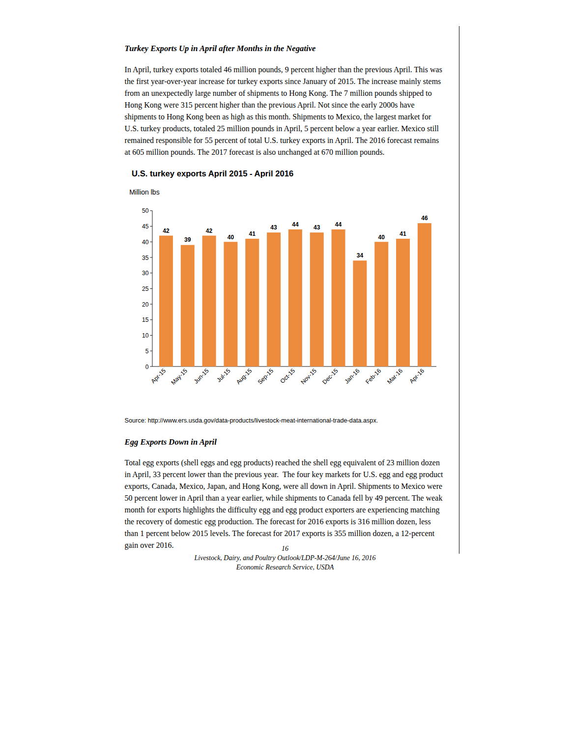Turkey Exports Up in April after Months in the Negative
In April, turkey exports totaled 46 million pounds, 9 percent higher than the previous April. This was the first year-over-year increase for turkey exports since January of 2015. The increase mainly stems from an unexpectedly large number of shipments to Hong Kong. The 7 million pounds shipped to Hong Kong were 315 percent higher than the previous April. Not since the early 2000s have shipments to Hong Kong been as high as this month. Shipments to Mexico, the largest market for U.S. turkey products, totaled 25 million pounds in April, 5 percent below a year earlier. Mexico still remained responsible for 55 percent of total U.S. turkey exports in April. The 2016 forecast remains at 605 million pounds. The 2017 forecast is also unchanged at 670 million pounds.
U.S. turkey exports April 2015 - April 2016
Million lbs
50 45 40 35 30 25 20 15 10 5 0 42 39 42 40 41 43 44 43 44 34 40 41 46 Apr-15 May-15 Jun-15 Jul-15 Aug-15 Sep-15 Oct-15 Nov-15 Dec-15 Jan-16 Feb-16 Mar-16 Apr-16
Source: http://www.ers.usda.gov/data-products/livestock-meat-international-trade-data.aspx.
Egg Exports Down in April
Total egg exports (shell eggs and egg products) reached the shell egg equivalent of 23 million dozen in April, 33 percent lower than the previous year. The four key markets for U.S. egg and egg product exports, Canada, Mexico, Japan, and Hong Kong, were all down in April. Shipments to Mexico were 50 percent lower in April than a year earlier, while shipments to Canada fell by 49 percent. The weak month for exports highlights the difficulty egg and egg product exporters are experiencing matching the recovery of domestic egg production. The forecast for 2016 exports is 316 million dozen, less than 1 percent below 2015 levels. The forecast for 2017 exports is 355 million dozen, a 12-percent gain over 2016.
16
Livestock, Dairy, and Poultry Outlook/LDP-M-264/June 16, 2016
Economic Research Service, USDA